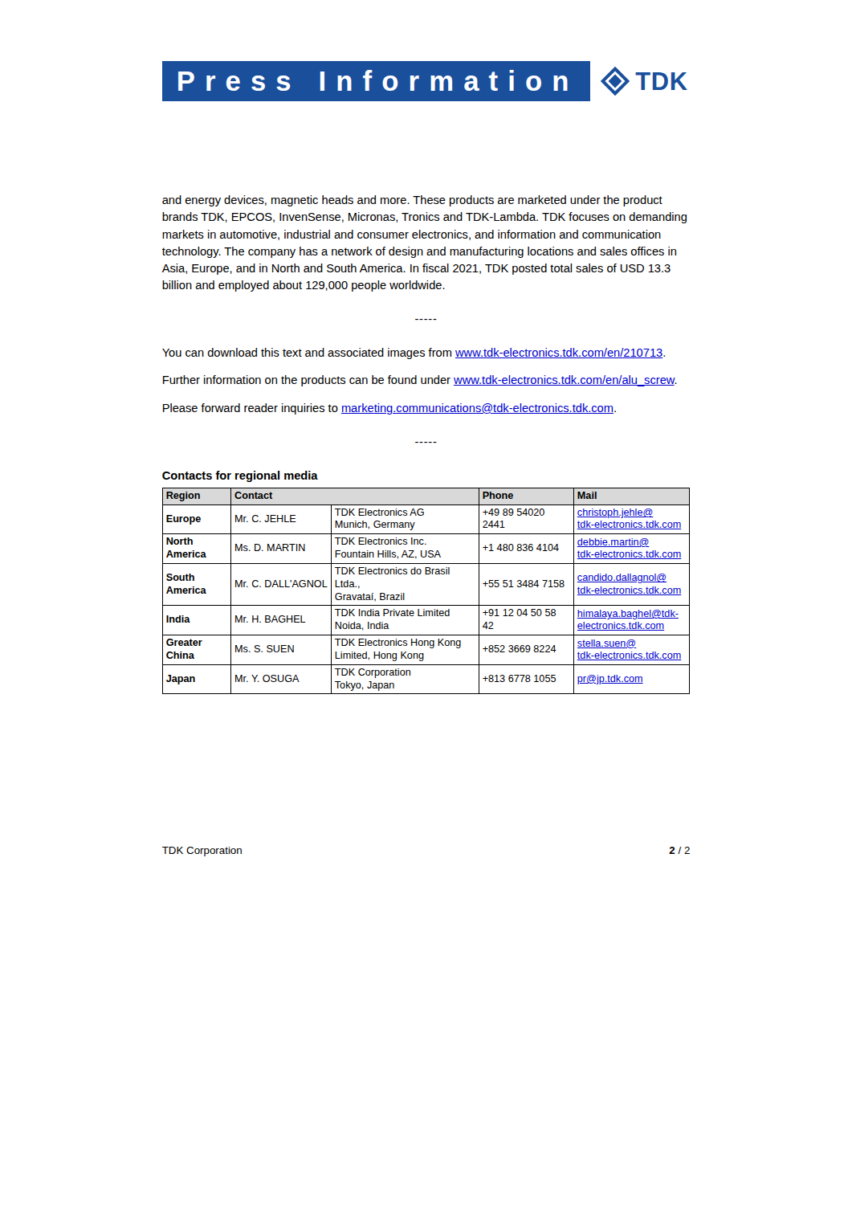Press Information
TDK
and energy devices, magnetic heads and more. These products are marketed under the product brands TDK, EPCOS, InvenSense, Micronas, Tronics and TDK-Lambda. TDK focuses on demanding markets in automotive, industrial and consumer electronics, and information and communication technology. The company has a network of design and manufacturing locations and sales offices in Asia, Europe, and in North and South America. In fiscal 2021, TDK posted total sales of USD 13.3 billion and employed about 129,000 people worldwide.
-----
You can download this text and associated images from www.tdk-electronics.tdk.com/en/210713.
Further information on the products can be found under www.tdk-electronics.tdk.com/en/alu_screw.
Please forward reader inquiries to marketing.communications@tdk-electronics.tdk.com.
-----
Contacts for regional media
| Region | Contact | Phone | Mail |
| --- | --- | --- | --- |
| Europe | Mr. C. JEHLE | TDK Electronics AG Munich, Germany | +49 89 54020 2441 | christoph.jehle@ tdk-electronics.tdk.com |
| North America | Ms. D. MARTIN | TDK Electronics Inc. Fountain Hills, AZ, USA | +1 480 836 4104 | debbie.martin@ tdk-electronics.tdk.com |
| South America | Mr. C. DALL'AGNOL | TDK Electronics do Brasil Ltda., Gravataí, Brazil | +55 51 3484 7158 | candido.dallagnol@ tdk-electronics.tdk.com |
| India | Mr. H. BAGHEL | TDK India Private Limited Noida, India | +91 12 04 50 58 42 | himalaya.baghel@tdk- electronics.tdk.com |
| Greater China | Ms. S. SUEN | TDK Electronics Hong Kong Limited, Hong Kong | +852 3669 8224 | stella.suen@ tdk-electronics.tdk.com |
| Japan | Mr. Y. OSUGA | TDK Corporation Tokyo, Japan | +813 6778 1055 | pr@jp.tdk.com |
TDK Corporation
2 / 2